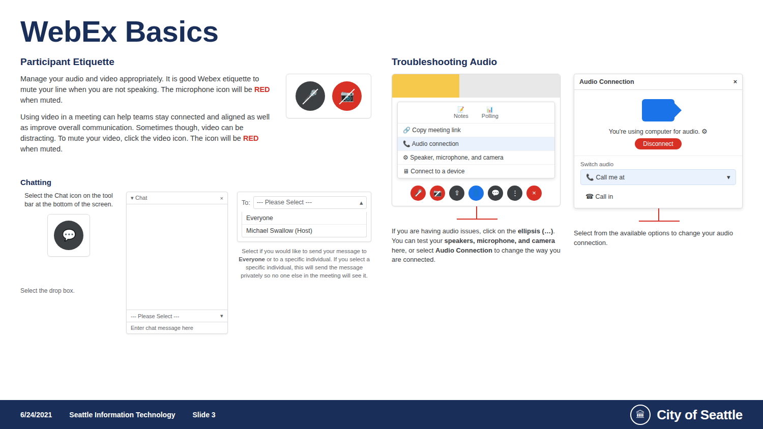WebEx Basics
Participant Etiquette
Manage your audio and video appropriately. It is good Webex etiquette to mute your line when you are not speaking. The microphone icon will be RED when muted.
Using video in a meeting can help teams stay connected and aligned as well as improve overall communication. Sometimes though, video can be distracting. To mute your video, click the video icon. The icon will be RED when muted.
🎤
📷
Chatting
Select the Chat icon on the tool bar at the bottom of the screen.
💬
Select the drop box.
▾ Chat×
--- Please Select ---▾
Enter chat message here
To:
--- Please Select ---▴
Everyone
Michael Swallow (Host)
Select if you would like to send your message to Everyone or to a specific individual. If you select a specific individual, this will send the message privately so no one else in the meeting will see it.
Troubleshooting Audio
📝Notes
📊Polling
🔗 Copy meeting link
📞 Audio connection
⚙ Speaker, microphone, and camera
🖥 Connect to a device
🎤
📷
⇧
👤
💬
⋮
×
If you are having audio issues, click on the ellipsis (…). You can test your speakers, microphone, and camera here, or select Audio Connection to change the way you are connected.
Audio Connection×
You're using computer for audio. ⚙
Disconnect
Switch audio
📞 Call me at▾
☎ Call in
Select from the available options to change your audio connection.
6/24/2021 Seattle Information Technology Slide 3
🏛
City of Seattle